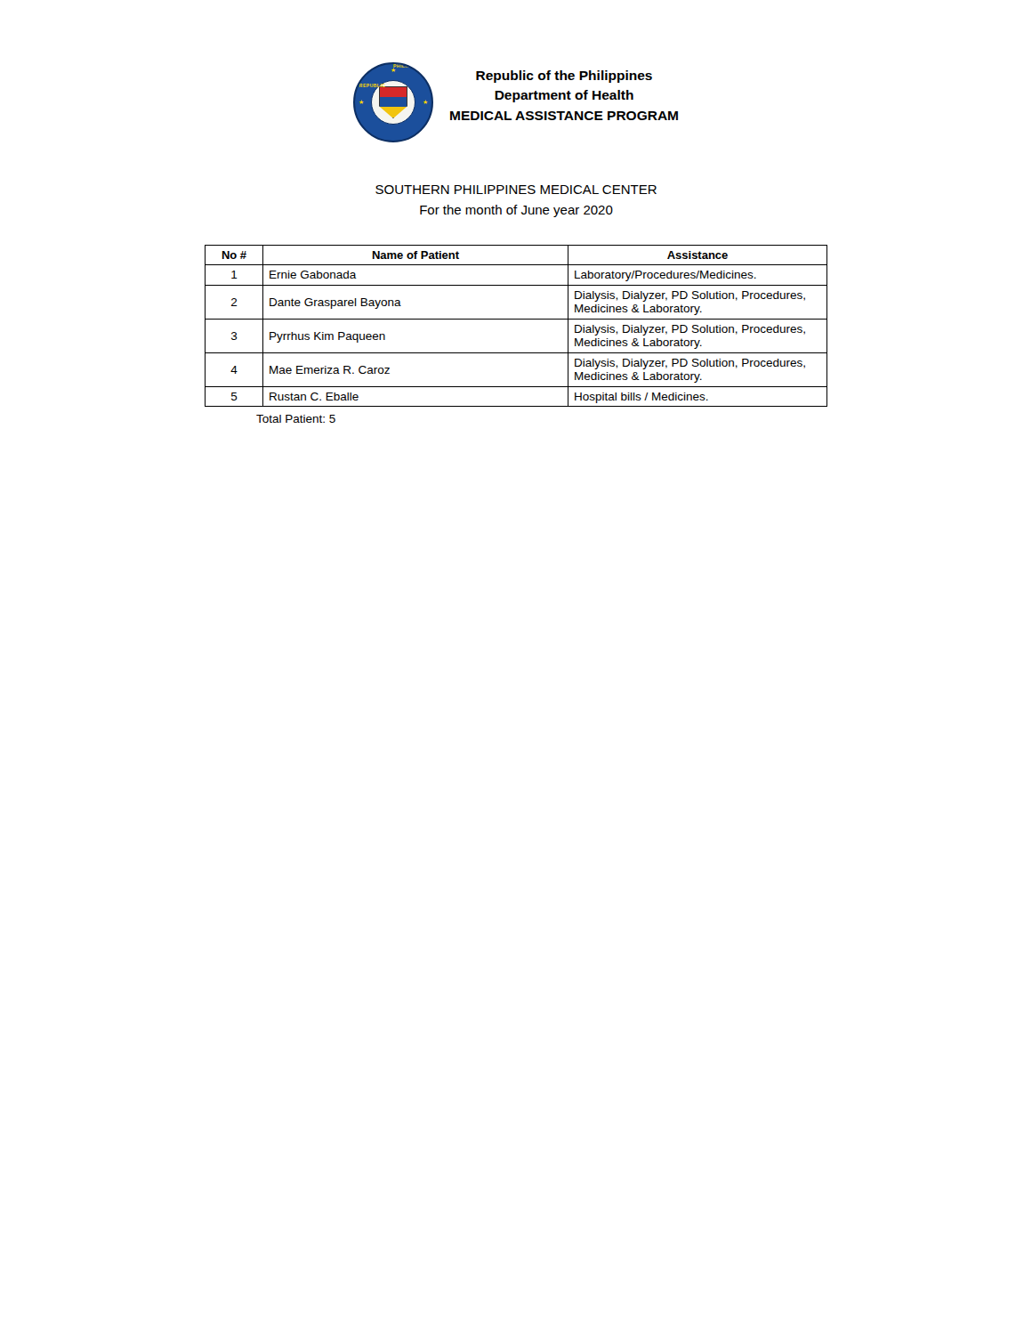★
★
★
REPUBLIC PHILIPPINES DEPARTMENT OF HEALTH
Republic of the Philippines
Department of Health
MEDICAL ASSISTANCE PROGRAM
SOUTHERN PHILIPPINES MEDICAL CENTER
For the month of June year 2020
| No # | Name of Patient | Assistance |
| --- | --- | --- |
| 1 | Ernie Gabonada | Laboratory/Procedures/Medicines. |
| 2 | Dante Grasparel Bayona | Dialysis, Dialyzer, PD Solution, Procedures, Medicines & Laboratory. |
| 3 | Pyrrhus Kim Paqueen | Dialysis, Dialyzer, PD Solution, Procedures, Medicines & Laboratory. |
| 4 | Mae Emeriza R. Caroz | Dialysis, Dialyzer, PD Solution, Procedures, Medicines & Laboratory. |
| 5 | Rustan C. Eballe | Hospital bills / Medicines. |
Total Patient: 5